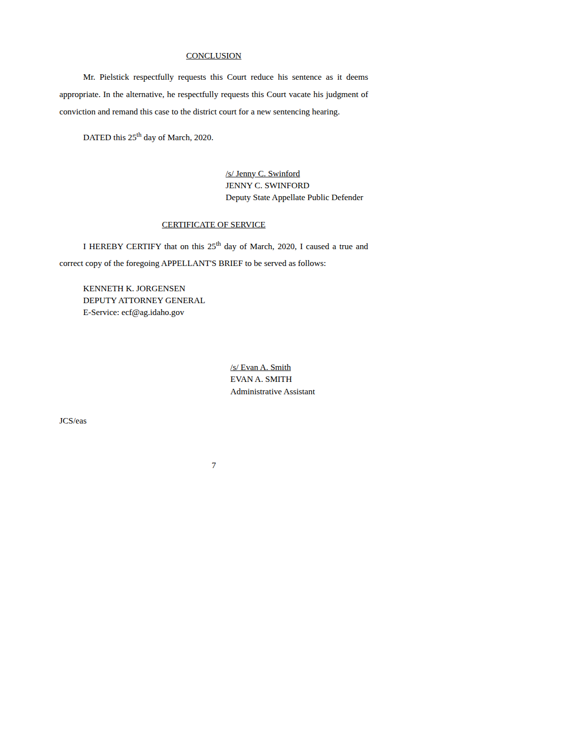CONCLUSION
Mr. Pielstick respectfully requests this Court reduce his sentence as it deems appropriate. In the alternative, he respectfully requests this Court vacate his judgment of conviction and remand this case to the district court for a new sentencing hearing.
DATED this 25th day of March, 2020.
/s/ Jenny C. Swinford
JENNY C. SWINFORD
Deputy State Appellate Public Defender
CERTIFICATE OF SERVICE
I HEREBY CERTIFY that on this 25th day of March, 2020, I caused a true and correct copy of the foregoing APPELLANT'S BRIEF to be served as follows:
KENNETH K. JORGENSEN
DEPUTY ATTORNEY GENERAL
E-Service: ecf@ag.idaho.gov
/s/ Evan A. Smith
EVAN A. SMITH
Administrative Assistant
JCS/eas
7